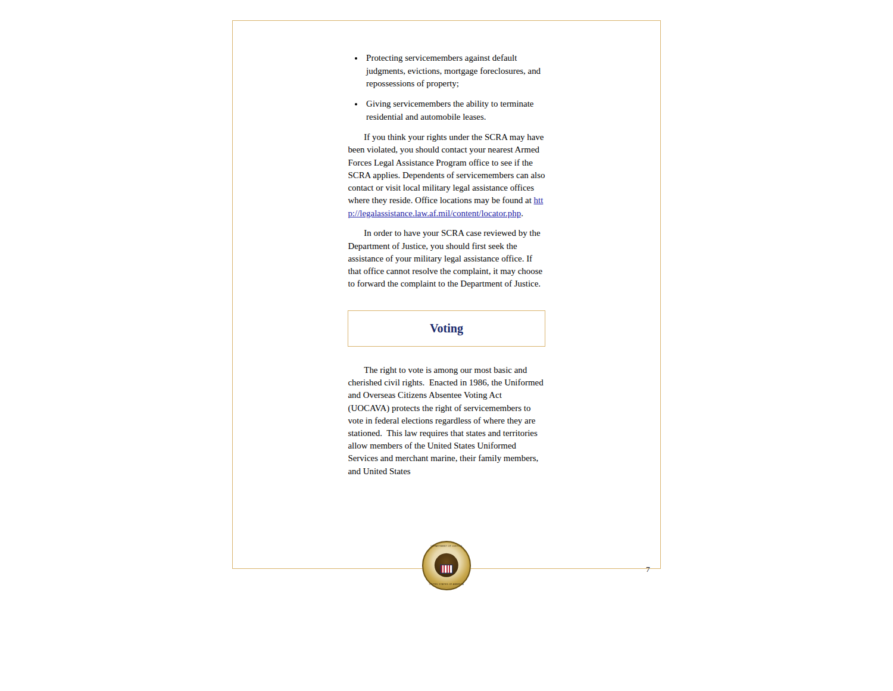Protecting servicemembers against default judgments, evictions, mortgage foreclosures, and repossessions of property;
Giving servicemembers the ability to terminate residential and automobile leases.
If you think your rights under the SCRA may have been violated, you should contact your nearest Armed Forces Legal Assistance Program office to see if the SCRA applies. Dependents of servicemembers can also contact or visit local military legal assistance offices where they reside. Office locations may be found at http://legalassistance.law.af.mil/content/locator.php.
In order to have your SCRA case reviewed by the Department of Justice, you should first seek the assistance of your military legal assistance office. If that office cannot resolve the complaint, it may choose to forward the complaint to the Department of Justice.
Voting
The right to vote is among our most basic and cherished civil rights. Enacted in 1986, the Uniformed and Overseas Citizens Absentee Voting Act (UOCAVA) protects the right of servicemembers to vote in federal elections regardless of where they are stationed. This law requires that states and territories allow members of the United States Uniformed Services and merchant marine, their family members, and United States
Department of Justice United States of America
7